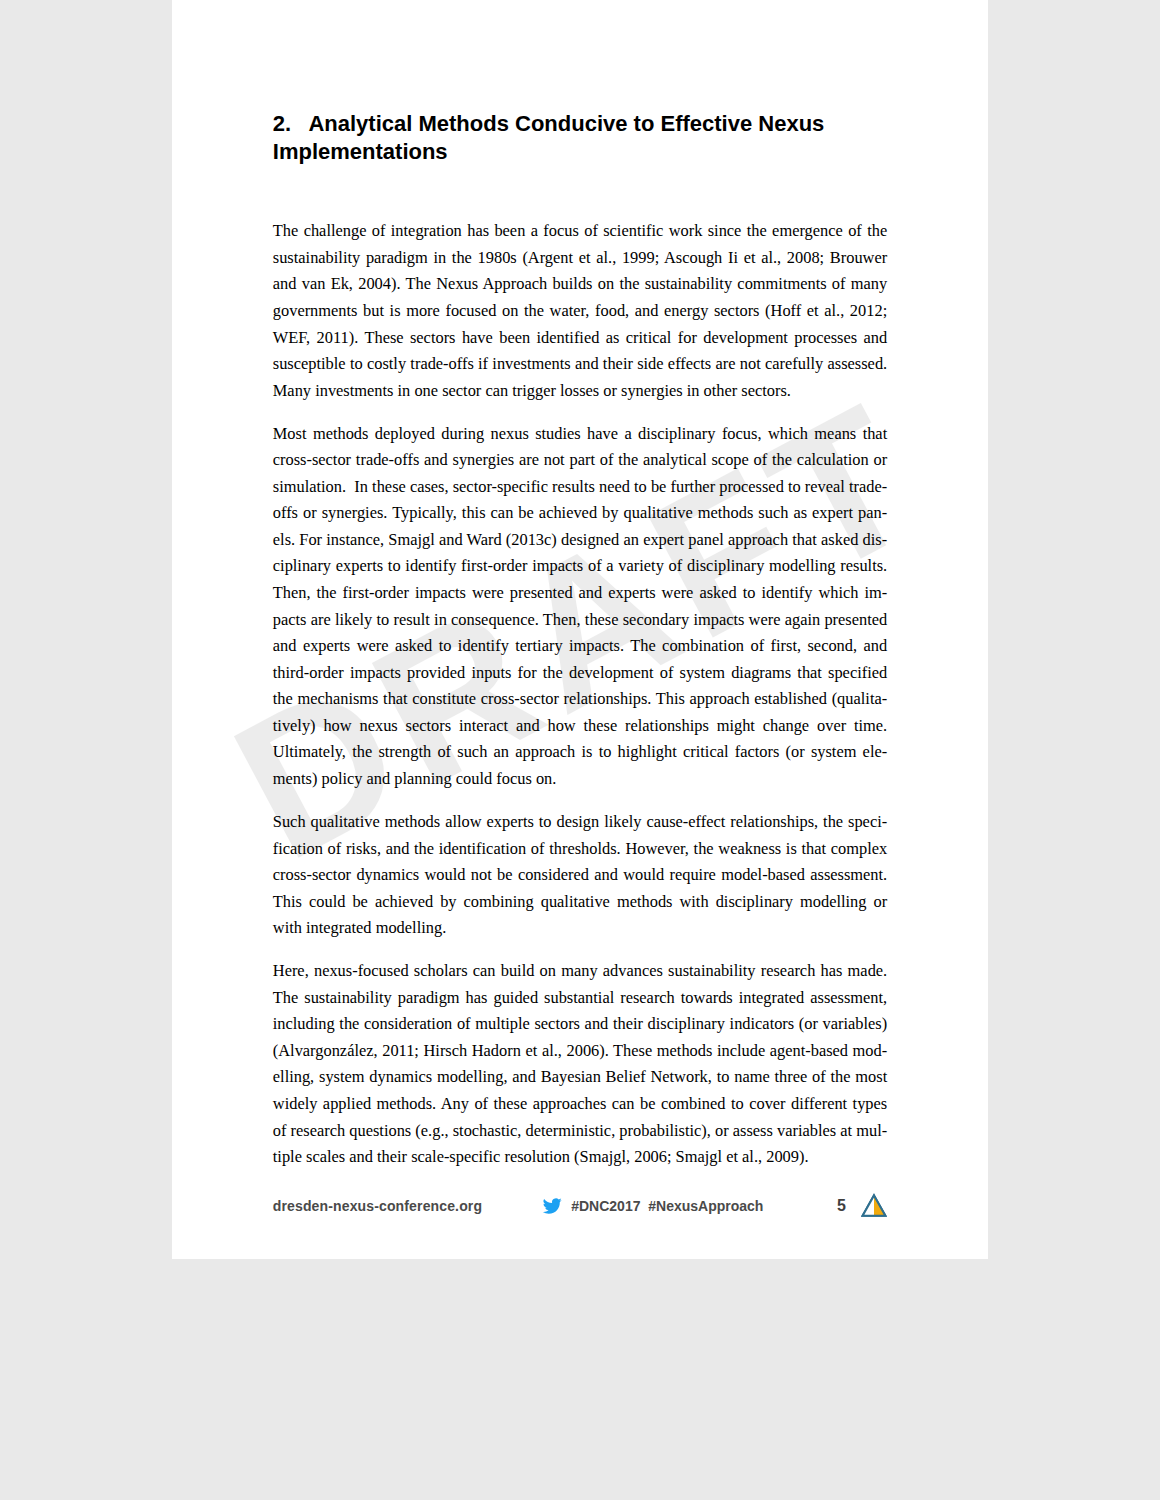DRAFT
2. Analytical Methods Conducive to Effective Nexus Implementations
The challenge of integration has been a focus of scientific work since the emergence of the sustainability paradigm in the 1980s (Argent et al., 1999; Ascough Ii et al., 2008; Brouwer and van Ek, 2004). The Nexus Approach builds on the sustainability commitments of many governments but is more focused on the water, food, and energy sectors (Hoff et al., 2012; WEF, 2011). These sectors have been identified as critical for development processes and susceptible to costly trade-offs if investments and their side effects are not carefully assessed. Many investments in one sector can trigger losses or synergies in other sectors.
Most methods deployed during nexus studies have a disciplinary focus, which means that cross-sector trade-offs and synergies are not part of the analytical scope of the calculation or simulation. In these cases, sector-specific results need to be further processed to reveal trade-offs or synergies. Typically, this can be achieved by qualitative methods such as expert panels. For instance, Smajgl and Ward (2013c) designed an expert panel approach that asked disciplinary experts to identify first-order impacts of a variety of disciplinary modelling results. Then, the first-order impacts were presented and experts were asked to identify which impacts are likely to result in consequence. Then, these secondary impacts were again presented and experts were asked to identify tertiary impacts. The combination of first, second, and third-order impacts provided inputs for the development of system diagrams that specified the mechanisms that constitute cross-sector relationships. This approach established (qualitatively) how nexus sectors interact and how these relationships might change over time. Ultimately, the strength of such an approach is to highlight critical factors (or system elements) policy and planning could focus on.
Such qualitative methods allow experts to design likely cause-effect relationships, the specification of risks, and the identification of thresholds. However, the weakness is that complex cross-sector dynamics would not be considered and would require model-based assessment. This could be achieved by combining qualitative methods with disciplinary modelling or with integrated modelling.
Here, nexus-focused scholars can build on many advances sustainability research has made. The sustainability paradigm has guided substantial research towards integrated assessment, including the consideration of multiple sectors and their disciplinary indicators (or variables) (Alvargonzález, 2011; Hirsch Hadorn et al., 2006). These methods include agent-based modelling, system dynamics modelling, and Bayesian Belief Network, to name three of the most widely applied methods. Any of these approaches can be combined to cover different types of research questions (e.g., stochastic, deterministic, probabilistic), or assess variables at multiple scales and their scale-specific resolution (Smajgl, 2006; Smajgl et al., 2009).
dresden-nexus-conference.org #DNC2017 #NexusApproach 5